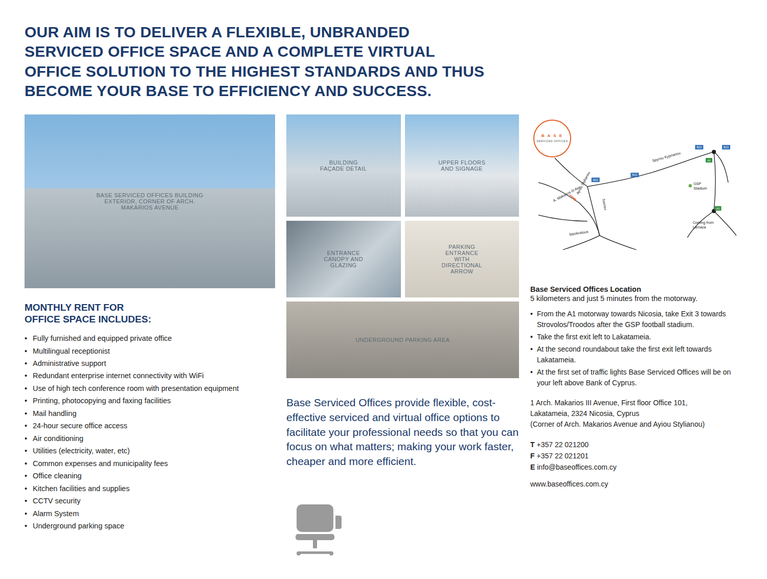Our aim is to deliver a flexible, unbranded serviced office space and a complete virtual office solution to the highest standards and thus become your base to efficiency and success.
Base Serviced Offices building exterior, corner of Arch. Makarios Avenue
Monthly rent for
office space includes:
Fully furnished and equipped private office
Multilingual receptionist
Administrative support
Redundant enterprise internet connectivity with WiFi
Use of high tech conference room with presentation equipment
Printing, photocopying and faxing facilities
Mail handling
24-hour secure office access
Air conditioning
Utilities (electricity, water, etc)
Common expenses and municipality fees
Office cleaning
Kitchen facilities and supplies
CCTV security
Alarm System
Underground parking space
Building façade detail
Upper floors and signage
Entrance canopy and glazing
Parking entrance with directional arrow
Underground parking area
Base Serviced Offices provide flexible, cost-effective serviced and virtual office options to facilitate your professional needs so that you can focus on what matters; making your work faster, cheaper and more efficient.
B22 B22 B22 B22 A1 A1 A. Makarios III Ave Ayiou Stylianou Spyrou Kyprianou Tseriou Ippokratous GSP Stadium Coming from Larnaca
B A S ESERVICED OFFICES
Base Serviced Offices Location
5 kilometers and just 5 minutes from the motorway.
From the A1 motorway towards Nicosia, take Exit 3 towards Strovolos/Troodos after the GSP football stadium.
Take the first exit left to Lakatameia.
At the second roundabout take the first exit left towards Lakatameia.
At the first set of traffic lights Base Serviced Offices will be on your left above Bank of Cyprus.
1 Arch. Makarios III Avenue, First floor Office 101,
Lakatameia, 2324 Nicosia, Cyprus
(Corner of Arch. Makarios Avenue and Ayiou Stylianou)
T +357 22 021200
F +357 22 021201
E info@baseoffices.com.cy
www.baseoffices.com.cy